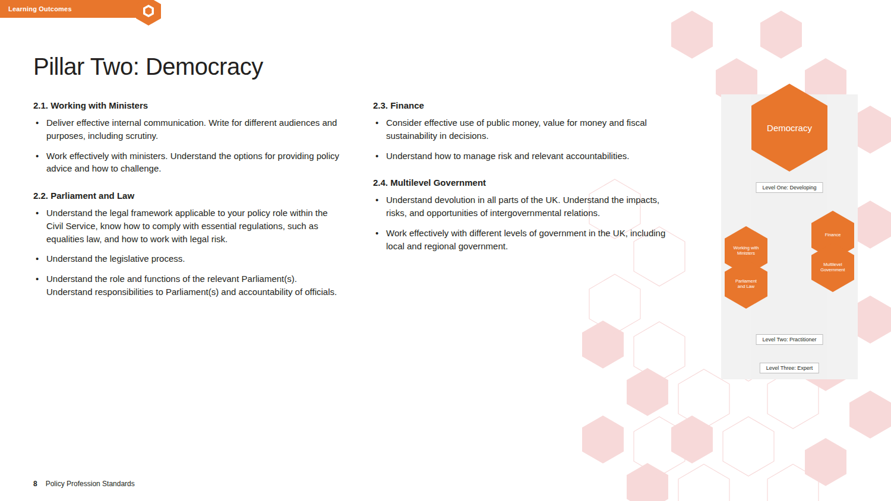Learning Outcomes
Pillar Two: Democracy
2.1. Working with Ministers
Deliver effective internal communication. Write for different audiences and purposes, including scrutiny.
Work effectively with ministers. Understand the options for providing policy advice and how to challenge.
2.2. Parliament and Law
Understand the legal framework applicable to your policy role within the Civil Service, know how to comply with essential regulations, such as equalities law, and how to work with legal risk.
Understand the legislative process.
Understand the role and functions of the relevant Parliament(s). Understand responsibilities to Parliament(s) and accountability of officials.
2.3. Finance
Consider effective use of public money, value for money and fiscal sustainability in decisions.
Understand how to manage risk and relevant accountabilities.
2.4. Multilevel Government
Understand devolution in all parts of the UK. Understand the impacts, risks, and opportunities of intergovernmental relations.
Work effectively with different levels of government in the UK, including local and regional government.
Democracy
Level One: Developing
Finance
Working with
Ministers
Multilevel
Government
Parliament
and Law
Level Two: Practitioner
Level Three: Expert
8 Policy Profession Standards